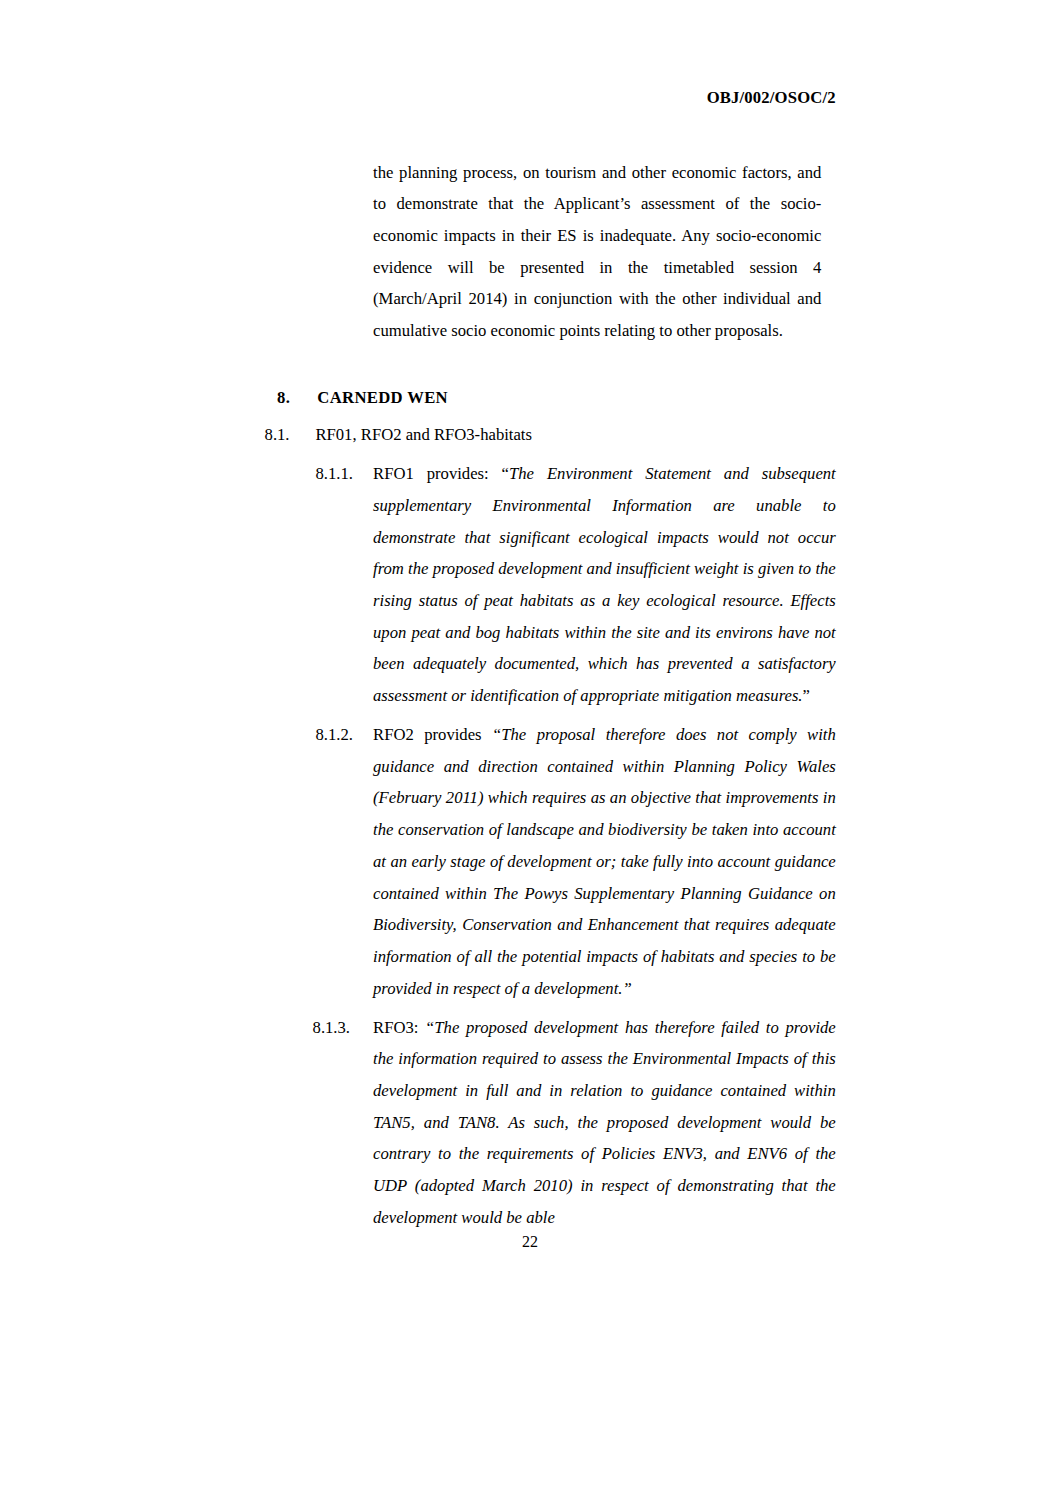OBJ/002/OSOC/2
the planning process, on tourism and other economic factors, and to demonstrate that the Applicant’s assessment of the socio-economic impacts in their ES is inadequate. Any socio-economic evidence will be presented in the timetabled session 4 (March/April 2014) in conjunction with the other individual and cumulative socio economic points relating to other proposals.
8. CARNEDD WEN
8.1. RF01, RFO2 and RFO3-habitats
8.1.1. RFO1 provides: “The Environment Statement and subsequent supplementary Environmental Information are unable to demonstrate that significant ecological impacts would not occur from the proposed development and insufficient weight is given to the rising status of peat habitats as a key ecological resource. Effects upon peat and bog habitats within the site and its environs have not been adequately documented, which has prevented a satisfactory assessment or identification of appropriate mitigation measures.”
8.1.2. RFO2 provides “The proposal therefore does not comply with guidance and direction contained within Planning Policy Wales (February 2011) which requires as an objective that improvements in the conservation of landscape and biodiversity be taken into account at an early stage of development or; take fully into account guidance contained within The Powys Supplementary Planning Guidance on Biodiversity, Conservation and Enhancement that requires adequate information of all the potential impacts of habitats and species to be provided in respect of a development.”
8.1.3. RFO3: “The proposed development has therefore failed to provide the information required to assess the Environmental Impacts of this development in full and in relation to guidance contained within TAN5, and TAN8. As such, the proposed development would be contrary to the requirements of Policies ENV3, and ENV6 of the UDP (adopted March 2010) in respect of demonstrating that the development would be able
22